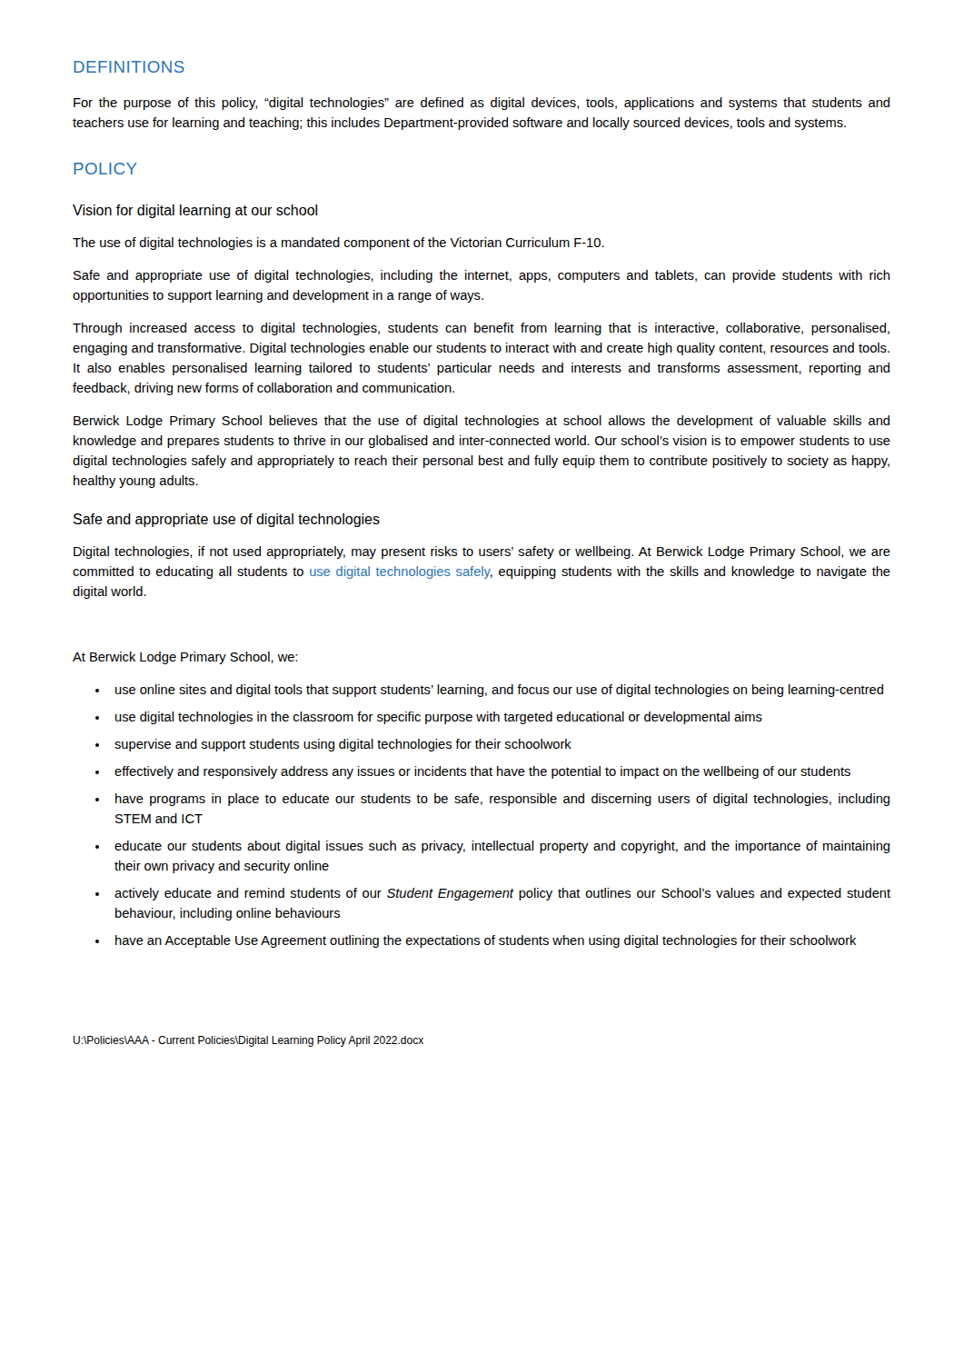DEFINITIONS
For the purpose of this policy, “digital technologies” are defined as digital devices, tools, applications and systems that students and teachers use for learning and teaching; this includes Department-provided software and locally sourced devices, tools and systems.
POLICY
Vision for digital learning at our school
The use of digital technologies is a mandated component of the Victorian Curriculum F-10.
Safe and appropriate use of digital technologies, including the internet, apps, computers and tablets, can provide students with rich opportunities to support learning and development in a range of ways.
Through increased access to digital technologies, students can benefit from learning that is interactive, collaborative, personalised, engaging and transformative. Digital technologies enable our students to interact with and create high quality content, resources and tools. It also enables personalised learning tailored to students’ particular needs and interests and transforms assessment, reporting and feedback, driving new forms of collaboration and communication.
Berwick Lodge Primary School believes that the use of digital technologies at school allows the development of valuable skills and knowledge and prepares students to thrive in our globalised and inter-connected world. Our school’s vision is to empower students to use digital technologies safely and appropriately to reach their personal best and fully equip them to contribute positively to society as happy, healthy young adults.
Safe and appropriate use of digital technologies
Digital technologies, if not used appropriately, may present risks to users’ safety or wellbeing. At Berwick Lodge Primary School, we are committed to educating all students to use digital technologies safely, equipping students with the skills and knowledge to navigate the digital world.
At Berwick Lodge Primary School, we:
use online sites and digital tools that support students’ learning, and focus our use of digital technologies on being learning-centred
use digital technologies in the classroom for specific purpose with targeted educational or developmental aims
supervise and support students using digital technologies for their schoolwork
effectively and responsively address any issues or incidents that have the potential to impact on the wellbeing of our students
have programs in place to educate our students to be safe, responsible and discerning users of digital technologies, including STEM and ICT
educate our students about digital issues such as privacy, intellectual property and copyright, and the importance of maintaining their own privacy and security online
actively educate and remind students of our Student Engagement policy that outlines our School’s values and expected student behaviour, including online behaviours
have an Acceptable Use Agreement outlining the expectations of students when using digital technologies for their schoolwork
U:\Policies\AAA - Current Policies\Digital Learning Policy April 2022.docx